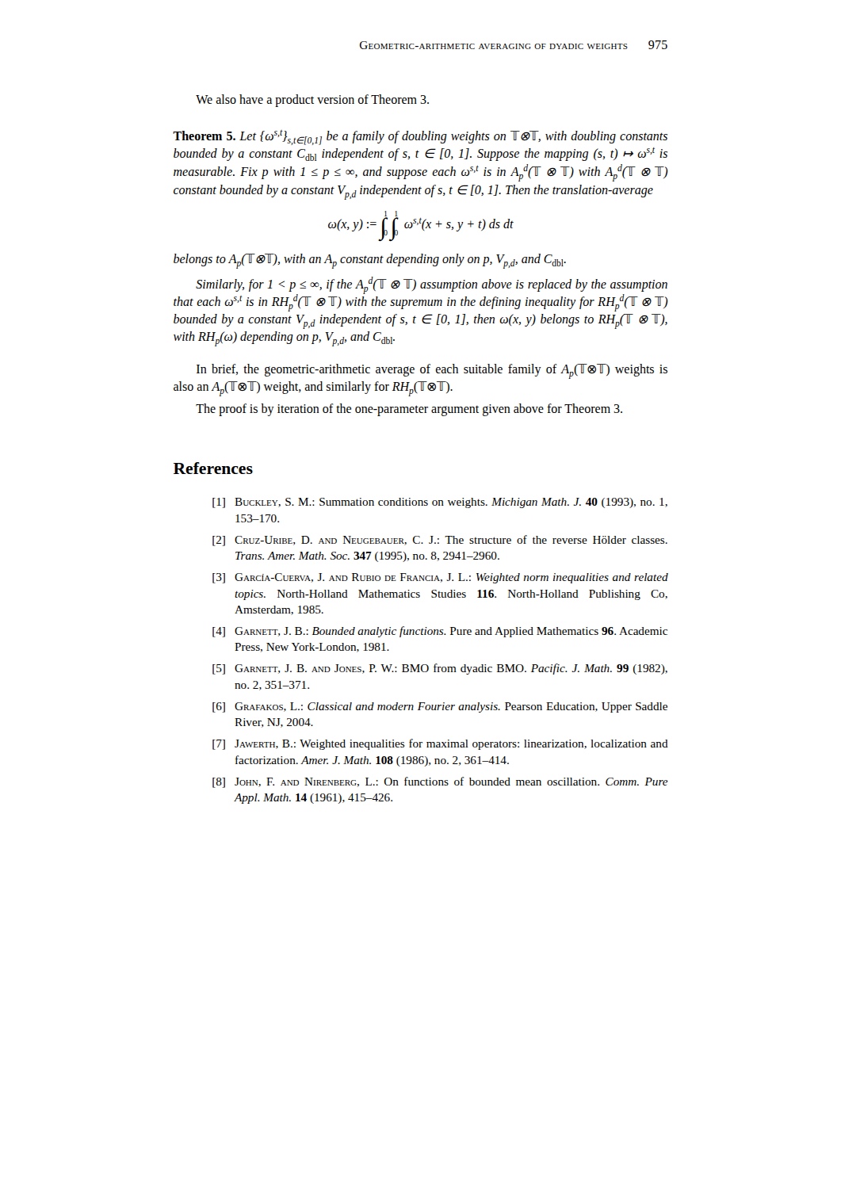Geometric-arithmetic averaging of dyadic weights 975
We also have a product version of Theorem 3.
Theorem 5. Let {ωs,t}s,t∈[0,1] be a family of doubling weights on 𝕋⊗𝕋, with doubling constants bounded by a constant Cdbl independent of s, t ∈ [0, 1]. Suppose the mapping (s, t) ↦ ωs,t is measurable. Fix p with 1 ≤ p ≤ ∞, and suppose each ωs,t is in Apd(𝕋 ⊗ 𝕋) with Apd(𝕋 ⊗ 𝕋) constant bounded by a constant Vp,d independent of s, t ∈ [0, 1]. Then the translation-average
ω(x, y) := ∫10∫10 ωs,t(x + s, y + t) ds dt
belongs to Ap(𝕋⊗𝕋), with an Ap constant depending only on p, Vp,d, and Cdbl.
Similarly, for 1 < p ≤ ∞, if the Apd(𝕋 ⊗ 𝕋) assumption above is replaced by the assumption that each ωs,t is in RHpd(𝕋 ⊗ 𝕋) with the supremum in the defining inequality for RHpd(𝕋 ⊗ 𝕋) bounded by a constant Vp,d independent of s, t ∈ [0, 1], then ω(x, y) belongs to RHp(𝕋 ⊗ 𝕋), with RHp(ω) depending on p, Vp,d, and Cdbl.
In brief, the geometric-arithmetic average of each suitable family of Ap(𝕋⊗𝕋) weights is also an Ap(𝕋⊗𝕋) weight, and similarly for RHp(𝕋⊗𝕋).
The proof is by iteration of the one-parameter argument given above for Theorem 3.
References
[1] Buckley, S. M.: Summation conditions on weights. Michigan Math. J. 40 (1993), no. 1, 153–170.
[2] Cruz-Uribe, D. and Neugebauer, C. J.: The structure of the reverse Hölder classes. Trans. Amer. Math. Soc. 347 (1995), no. 8, 2941–2960.
[3] García-Cuerva, J. and Rubio de Francia, J. L.: Weighted norm inequalities and related topics. North-Holland Mathematics Studies 116. North-Holland Publishing Co, Amsterdam, 1985.
[4] Garnett, J. B.: Bounded analytic functions. Pure and Applied Mathematics 96. Academic Press, New York-London, 1981.
[5] Garnett, J. B. and Jones, P. W.: BMO from dyadic BMO. Pacific. J. Math. 99 (1982), no. 2, 351–371.
[6] Grafakos, L.: Classical and modern Fourier analysis. Pearson Education, Upper Saddle River, NJ, 2004.
[7] Jawerth, B.: Weighted inequalities for maximal operators: linearization, localization and factorization. Amer. J. Math. 108 (1986), no. 2, 361–414.
[8] John, F. and Nirenberg, L.: On functions of bounded mean oscillation. Comm. Pure Appl. Math. 14 (1961), 415–426.